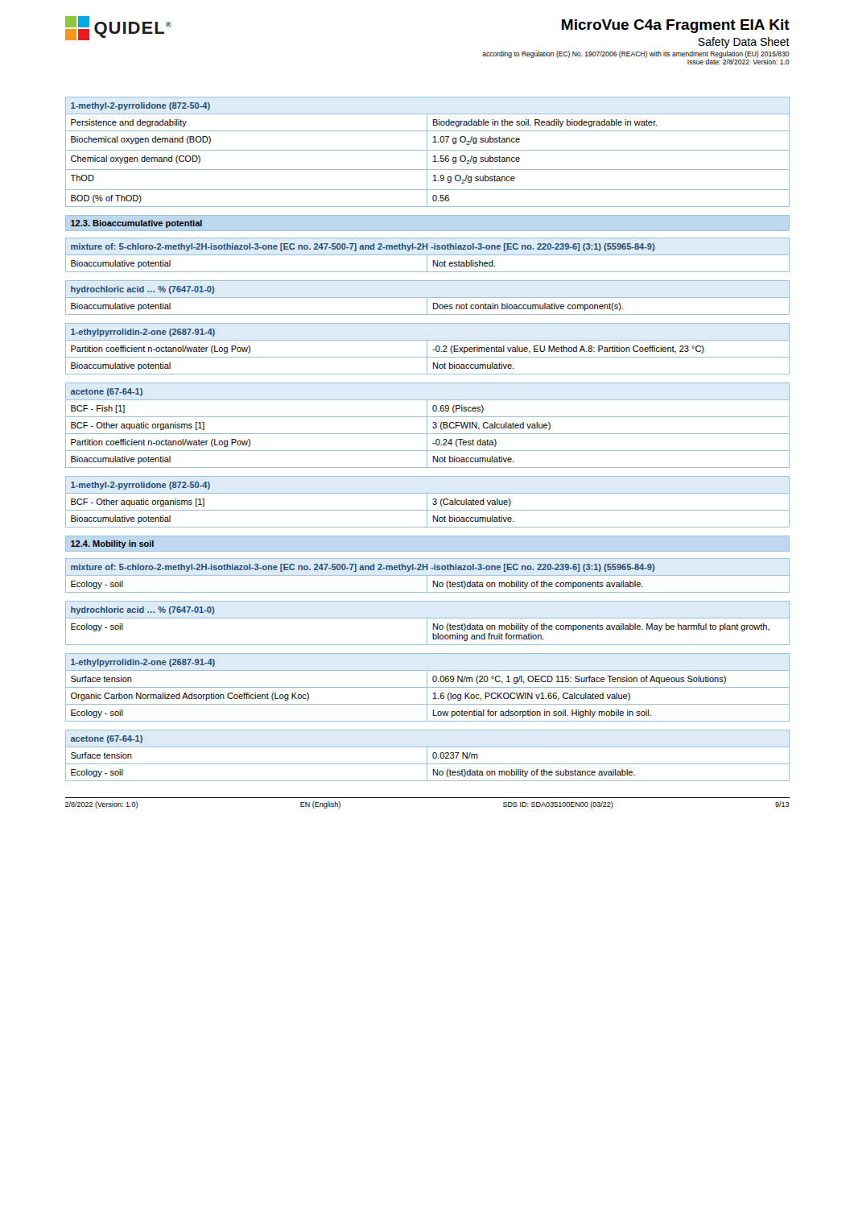QUIDEL®
MicroVue C4a Fragment EIA Kit
Safety Data Sheet
according to Regulation (EC) No. 1907/2006 (REACH) with its amendment Regulation (EU) 2015/830
Issue date: 2/8/2022 Version: 1.0
| 1-methyl-2-pyrrolidone (872-50-4) |
| Persistence and degradability | Biodegradable in the soil. Readily biodegradable in water. |
| Biochemical oxygen demand (BOD) | 1.07 g O 2 /g substance |
| Chemical oxygen demand (COD) | 1.56 g O 2 /g substance |
| ThOD | 1.9 g O 2 /g substance |
| BOD (% of ThOD) | 0.56 |
12.3. Bioaccumulative potential
| mixture of: 5-chloro-2-methyl-2H-isothiazol-3-one [EC no. 247-500-7] and 2-methyl-2H -isothiazol-3-one [EC no. 220-239-6] (3:1) (55965-84-9) |
| Bioaccumulative potential | Not established. |
| hydrochloric acid … % (7647-01-0) |
| Bioaccumulative potential | Does not contain bioaccumulative component(s). |
| 1-ethylpyrrolidin-2-one (2687-91-4) |
| Partition coefficient n-octanol/water (Log Pow) | -0.2 (Experimental value, EU Method A.8: Partition Coefficient, 23 °C) |
| Bioaccumulative potential | Not bioaccumulative. |
| acetone (67-64-1) |
| BCF - Fish [1] | 0.69 (Pisces) |
| BCF - Other aquatic organisms [1] | 3 (BCFWIN, Calculated value) |
| Partition coefficient n-octanol/water (Log Pow) | -0.24 (Test data) |
| Bioaccumulative potential | Not bioaccumulative. |
| 1-methyl-2-pyrrolidone (872-50-4) |
| BCF - Other aquatic organisms [1] | 3 (Calculated value) |
| Bioaccumulative potential | Not bioaccumulative. |
12.4. Mobility in soil
| mixture of: 5-chloro-2-methyl-2H-isothiazol-3-one [EC no. 247-500-7] and 2-methyl-2H -isothiazol-3-one [EC no. 220-239-6] (3:1) (55965-84-9) |
| Ecology - soil | No (test)data on mobility of the components available. |
| hydrochloric acid … % (7647-01-0) |
| Ecology - soil | No (test)data on mobility of the components available. May be harmful to plant growth, blooming and fruit formation. |
| 1-ethylpyrrolidin-2-one (2687-91-4) |
| Surface tension | 0.069 N/m (20 °C, 1 g/l, OECD 115: Surface Tension of Aqueous Solutions) |
| Organic Carbon Normalized Adsorption Coefficient (Log Koc) | 1.6 (log Koc, PCKOCWIN v1.66, Calculated value) |
| Ecology - soil | Low potential for adsorption in soil. Highly mobile in soil. |
| acetone (67-64-1) |
| Surface tension | 0.0237 N/m |
| Ecology - soil | No (test)data on mobility of the substance available. |
2/8/2022 (Version: 1.0) EN (English) SDS ID: SDA035100EN00 (03/22) 9/13